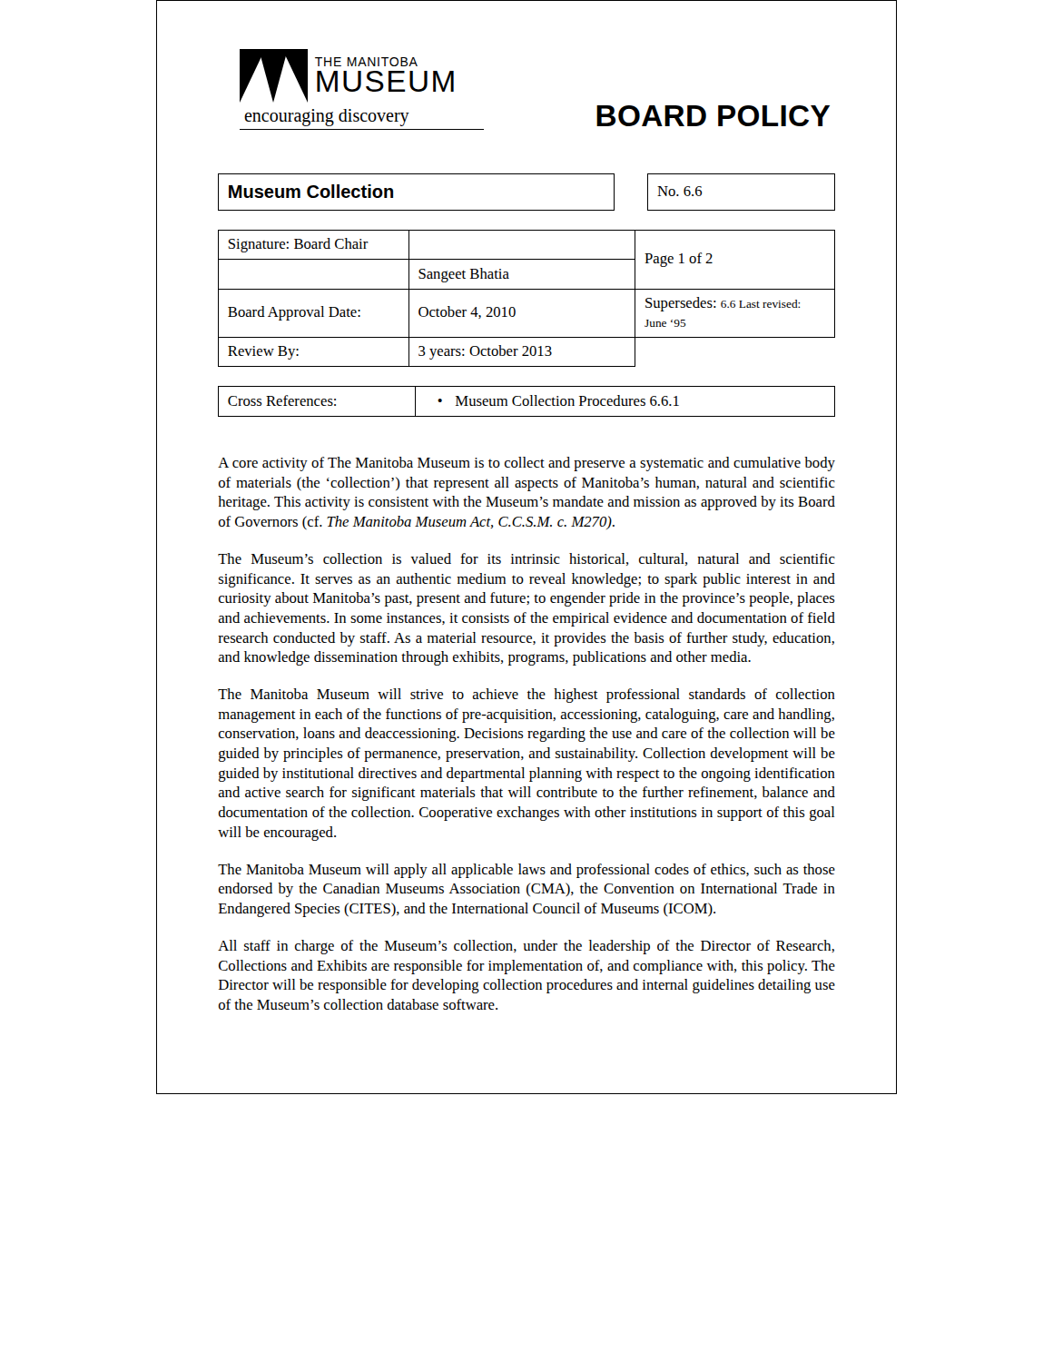THE MANITOBA MUSEUM
encouraging discovery
BOARD POLICY
Museum Collection
No. 6.6
| Signature: Board Chair | | Page 1 of 2 |
| | Sangeet Bhatia |
| Board Approval Date: | October 4, 2010 | Supersedes: 6.6 Last revised: June ‘95 |
| Review By: | 3 years: October 2013 | |
| Cross References: | • Museum Collection Procedures 6.6.1 |
A core activity of The Manitoba Museum is to collect and preserve a systematic and cumulative body of materials (the ‘collection’) that represent all aspects of Manitoba’s human, natural and scientific heritage. This activity is consistent with the Museum’s mandate and mission as approved by its Board of Governors (cf. The Manitoba Museum Act, C.C.S.M. c. M270).
The Museum’s collection is valued for its intrinsic historical, cultural, natural and scientific significance. It serves as an authentic medium to reveal knowledge; to spark public interest in and curiosity about Manitoba’s past, present and future; to engender pride in the province’s people, places and achievements. In some instances, it consists of the empirical evidence and documentation of field research conducted by staff. As a material resource, it provides the basis of further study, education, and knowledge dissemination through exhibits, programs, publications and other media.
The Manitoba Museum will strive to achieve the highest professional standards of collection management in each of the functions of pre-acquisition, accessioning, cataloguing, care and handling, conservation, loans and deaccessioning. Decisions regarding the use and care of the collection will be guided by principles of permanence, preservation, and sustainability. Collection development will be guided by institutional directives and departmental planning with respect to the ongoing identification and active search for significant materials that will contribute to the further refinement, balance and documentation of the collection. Cooperative exchanges with other institutions in support of this goal will be encouraged.
The Manitoba Museum will apply all applicable laws and professional codes of ethics, such as those endorsed by the Canadian Museums Association (CMA), the Convention on International Trade in Endangered Species (CITES), and the International Council of Museums (ICOM).
All staff in charge of the Museum’s collection, under the leadership of the Director of Research, Collections and Exhibits are responsible for implementation of, and compliance with, this policy. The Director will be responsible for developing collection procedures and internal guidelines detailing use of the Museum’s collection database software.